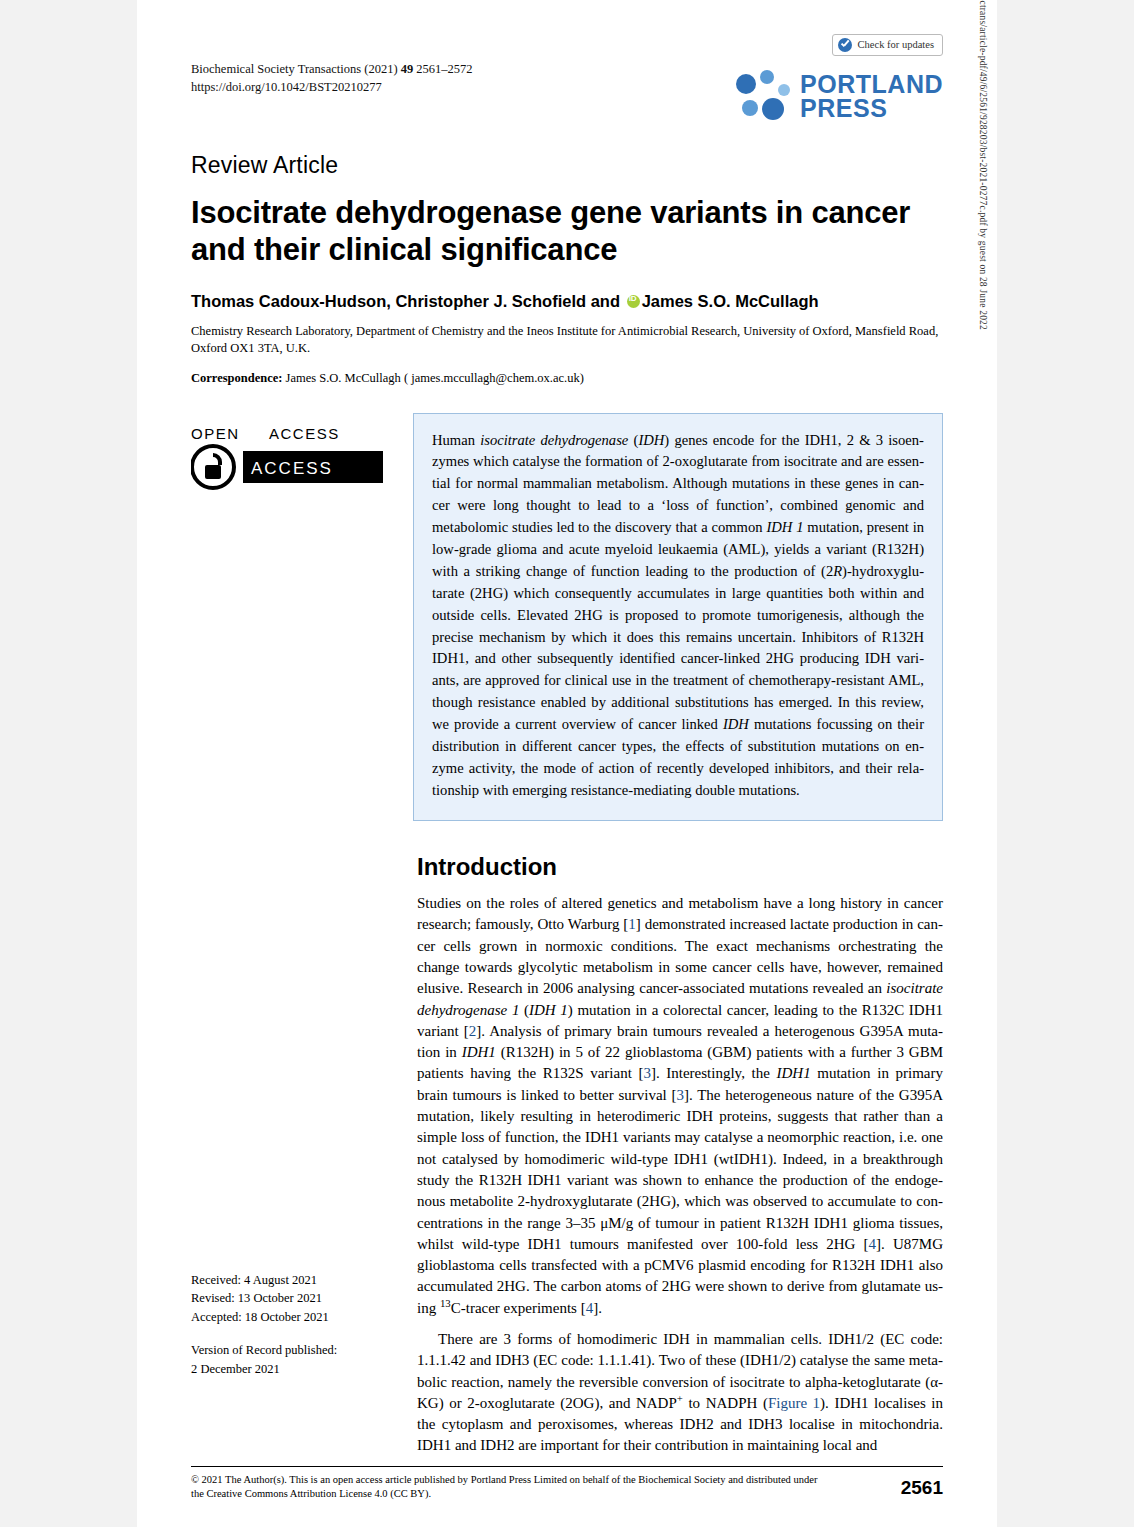Biochemical Society Transactions (2021) 49 2561–2572
https://doi.org/10.1042/BST20210277
Check for updates
PORTLAND
PRESS
Review Article
Isocitrate dehydrogenase gene variants in cancer
and their clinical significance
Thomas Cadoux-Hudson, Christopher J. Schofield and James S.O. McCullagh
Chemistry Research Laboratory, Department of Chemistry and the Ineos Institute for Antimicrobial Research, University of Oxford, Mansfield Road, Oxford OX1 3TA, U.K.
Correspondence: James S.O. McCullagh ( james.mccullagh@chem.ox.ac.uk)
OPEN ACCESS ACCESS
Human isocitrate dehydrogenase (IDH) genes encode for the IDH1, 2 & 3 isoenzymes which catalyse the formation of 2-oxoglutarate from isocitrate and are essential for normal mammalian metabolism. Although mutations in these genes in cancer were long thought to lead to a ‘loss of function’, combined genomic and metabolomic studies led to the discovery that a common IDH 1 mutation, present in low-grade glioma and acute myeloid leukaemia (AML), yields a variant (R132H) with a striking change of function leading to the production of (2R)-hydroxyglutarate (2HG) which consequently accumulates in large quantities both within and outside cells. Elevated 2HG is proposed to promote tumorigenesis, although the precise mechanism by which it does this remains uncertain. Inhibitors of R132H IDH1, and other subsequently identified cancer-linked 2HG producing IDH variants, are approved for clinical use in the treatment of chemotherapy-resistant AML, though resistance enabled by additional substitutions has emerged. In this review, we provide a current overview of cancer linked IDH mutations focussing on their distribution in different cancer types, the effects of substitution mutations on enzyme activity, the mode of action of recently developed inhibitors, and their relationship with emerging resistance-mediating double mutations.
Received: 4 August 2021
Revised: 13 October 2021
Accepted: 18 October 2021
Version of Record published:
2 December 2021
Introduction
Studies on the roles of altered genetics and metabolism have a long history in cancer research; famously, Otto Warburg [1] demonstrated increased lactate production in cancer cells grown in normoxic conditions. The exact mechanisms orchestrating the change towards glycolytic metabolism in some cancer cells have, however, remained elusive. Research in 2006 analysing cancer-associated mutations revealed an isocitrate dehydrogenase 1 (IDH 1) mutation in a colorectal cancer, leading to the R132C IDH1 variant [2]. Analysis of primary brain tumours revealed a heterogenous G395A mutation in IDH1 (R132H) in 5 of 22 glioblastoma (GBM) patients with a further 3 GBM patients having the R132S variant [3]. Interestingly, the IDH1 mutation in primary brain tumours is linked to better survival [3]. The heterogeneous nature of the G395A mutation, likely resulting in heterodimeric IDH proteins, suggests that rather than a simple loss of function, the IDH1 variants may catalyse a neomorphic reaction, i.e. one not catalysed by homodimeric wild-type IDH1 (wtIDH1). Indeed, in a breakthrough study the R132H IDH1 variant was shown to enhance the production of the endogenous metabolite 2-hydroxyglutarate (2HG), which was observed to accumulate to concentrations in the range 3–35 μM/g of tumour in patient R132H IDH1 glioma tissues, whilst wild-type IDH1 tumours manifested over 100-fold less 2HG [4]. U87MG glioblastoma cells transfected with a pCMV6 plasmid encoding for R132H IDH1 also accumulated 2HG. The carbon atoms of 2HG were shown to derive from glutamate using 13C-tracer experiments [4].
There are 3 forms of homodimeric IDH in mammalian cells. IDH1/2 (EC code: 1.1.1.42 and IDH3 (EC code: 1.1.1.41). Two of these (IDH1/2) catalyse the same metabolic reaction, namely the reversible conversion of isocitrate to alpha-ketoglutarate (α-KG) or 2-oxoglutarate (2OG), and NADP+ to NADPH (Figure 1). IDH1 localises in the cytoplasm and peroxisomes, whereas IDH2 and IDH3 localise in mitochondria. IDH1 and IDH2 are important for their contribution in maintaining local and
Downloaded from http://port.silverchair.com/biochemsoctrans/article-pdf/49/6/2561/928203/bst-2021-0277c.pdf by guest on 28 June 2022
© 2021 The Author(s). This is an open access article published by Portland Press Limited on behalf of the Biochemical Society and distributed under the Creative Commons Attribution License 4.0 (CC BY).
2561